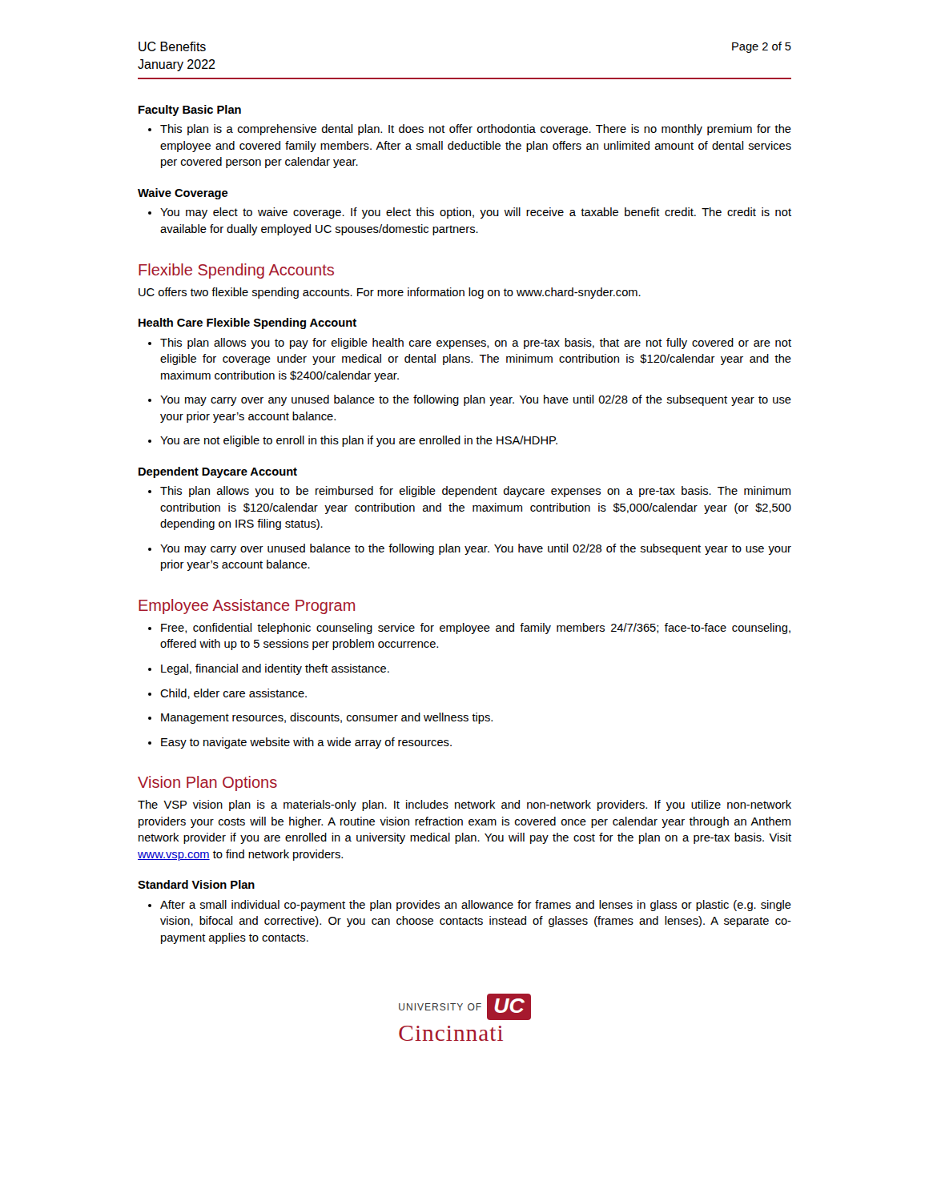UC Benefits
January 2022
Page 2 of 5
Faculty Basic Plan
This plan is a comprehensive dental plan. It does not offer orthodontia coverage. There is no monthly premium for the employee and covered family members. After a small deductible the plan offers an unlimited amount of dental services per covered person per calendar year.
Waive Coverage
You may elect to waive coverage. If you elect this option, you will receive a taxable benefit credit. The credit is not available for dually employed UC spouses/domestic partners.
Flexible Spending Accounts
UC offers two flexible spending accounts. For more information log on to www.chard-snyder.com.
Health Care Flexible Spending Account
This plan allows you to pay for eligible health care expenses, on a pre-tax basis, that are not fully covered or are not eligible for coverage under your medical or dental plans. The minimum contribution is $120/calendar year and the maximum contribution is $2400/calendar year.
You may carry over any unused balance to the following plan year. You have until 02/28 of the subsequent year to use your prior year’s account balance.
You are not eligible to enroll in this plan if you are enrolled in the HSA/HDHP.
Dependent Daycare Account
This plan allows you to be reimbursed for eligible dependent daycare expenses on a pre-tax basis. The minimum contribution is $120/calendar year contribution and the maximum contribution is $5,000/calendar year (or $2,500 depending on IRS filing status).
You may carry over unused balance to the following plan year. You have until 02/28 of the subsequent year to use your prior year’s account balance.
Employee Assistance Program
Free, confidential telephonic counseling service for employee and family members 24/7/365; face-to-face counseling, offered with up to 5 sessions per problem occurrence.
Legal, financial and identity theft assistance.
Child, elder care assistance.
Management resources, discounts, consumer and wellness tips.
Easy to navigate website with a wide array of resources.
Vision Plan Options
The VSP vision plan is a materials-only plan. It includes network and non-network providers. If you utilize non-network providers your costs will be higher. A routine vision refraction exam is covered once per calendar year through an Anthem network provider if you are enrolled in a university medical plan. You will pay the cost for the plan on a pre-tax basis. Visit www.vsp.com to find network providers.
Standard Vision Plan
After a small individual co-payment the plan provides an allowance for frames and lenses in glass or plastic (e.g. single vision, bifocal and corrective). Or you can choose contacts instead of glasses (frames and lenses). A separate co-payment applies to contacts.
UNIVERSITY OF UC Cincinnati